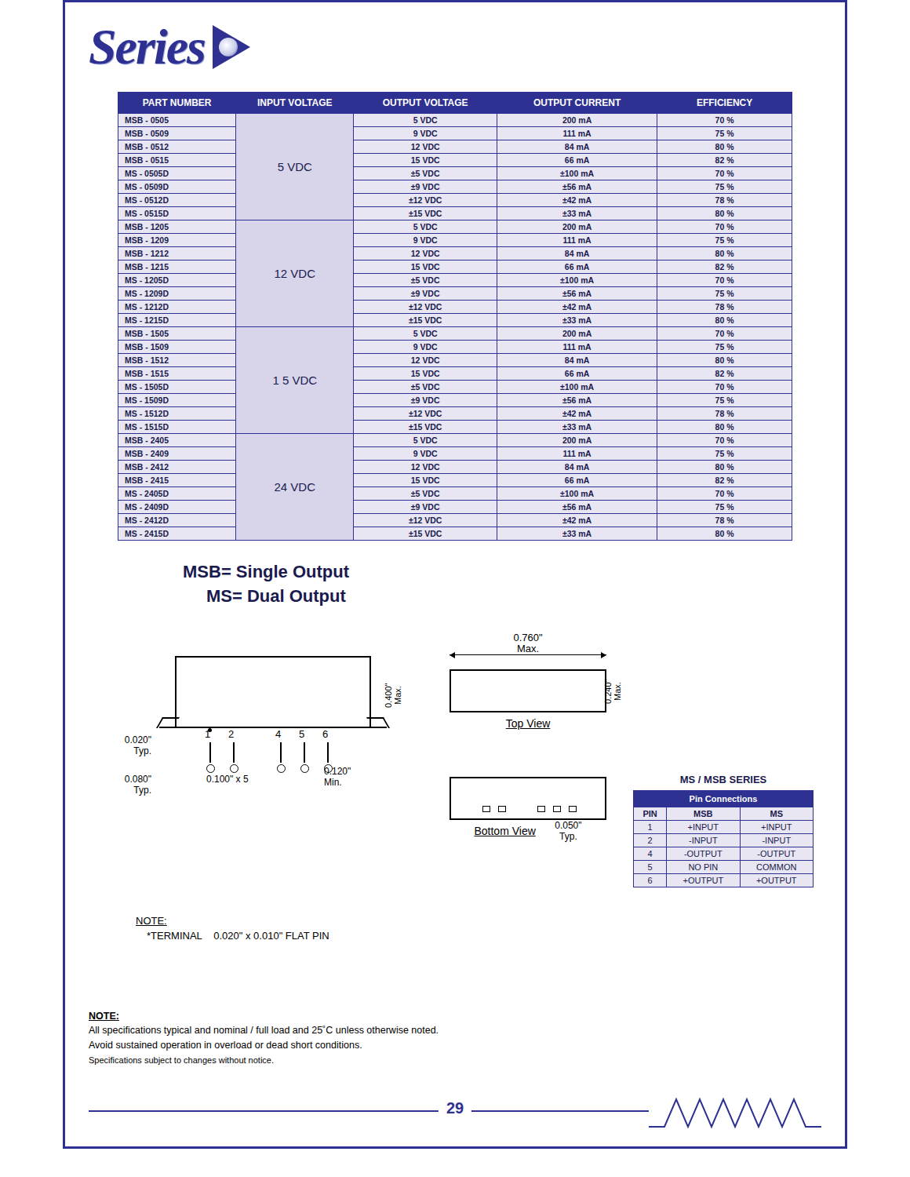Series
| PART NUMBER | INPUT VOLTAGE | OUTPUT VOLTAGE | OUTPUT CURRENT | EFFICIENCY |
| --- | --- | --- | --- | --- |
| MSB - 0505 | 5 VDC | 5 VDC | 200 mA | 70 % |
| MSB - 0509 | 9 VDC | 111 mA | 75 % |
| MSB - 0512 | 12 VDC | 84 mA | 80 % |
| MSB - 0515 | 15 VDC | 66 mA | 82 % |
| MS - 0505D | ±5 VDC | ±100 mA | 70 % |
| MS - 0509D | ±9 VDC | ±56 mA | 75 % |
| MS - 0512D | ±12 VDC | ±42 mA | 78 % |
| MS - 0515D | ±15 VDC | ±33 mA | 80 % |
| MSB - 1205 | 12 VDC | 5 VDC | 200 mA | 70 % |
| MSB - 1209 | 9 VDC | 111 mA | 75 % |
| MSB - 1212 | 12 VDC | 84 mA | 80 % |
| MSB - 1215 | 15 VDC | 66 mA | 82 % |
| MS - 1205D | ±5 VDC | ±100 mA | 70 % |
| MS - 1209D | ±9 VDC | ±56 mA | 75 % |
| MS - 1212D | ±12 VDC | ±42 mA | 78 % |
| MS - 1215D | ±15 VDC | ±33 mA | 80 % |
| MSB - 1505 | 1 5 VDC | 5 VDC | 200 mA | 70 % |
| MSB - 1509 | 9 VDC | 111 mA | 75 % |
| MSB - 1512 | 12 VDC | 84 mA | 80 % |
| MSB - 1515 | 15 VDC | 66 mA | 82 % |
| MS - 1505D | ±5 VDC | ±100 mA | 70 % |
| MS - 1509D | ±9 VDC | ±56 mA | 75 % |
| MS - 1512D | ±12 VDC | ±42 mA | 78 % |
| MS - 1515D | ±15 VDC | ±33 mA | 80 % |
| MSB - 2405 | 24 VDC | 5 VDC | 200 mA | 70 % |
| MSB - 2409 | 9 VDC | 111 mA | 75 % |
| MSB - 2412 | 12 VDC | 84 mA | 80 % |
| MSB - 2415 | 15 VDC | 66 mA | 82 % |
| MS - 2405D | ±5 VDC | ±100 mA | 70 % |
| MS - 2409D | ±9 VDC | ±56 mA | 75 % |
| MS - 2412D | ±12 VDC | ±42 mA | 78 % |
| MS - 2415D | ±15 VDC | ±33 mA | 80 % |
MSB= Single Output
MS= Dual Output
0.400"
Max.
1 2 4 5 6
0.020"
Typ.
0.080"
Typ.
0.100" x 5
0.120"
Min.
0.760"
Max.
0.240"
Max.
Top View
Bottom View
0.050"
Typ.
MS / MSB SERIES
| Pin Connections |
| --- |
| PIN | MSB | MS |
| 1 | +INPUT | +INPUT |
| 2 | -INPUT | -INPUT |
| 4 | -OUTPUT | -OUTPUT |
| 5 | NO PIN | COMMON |
| 6 | +OUTPUT | +OUTPUT |
NOTE: *TERMINAL 0.020" x 0.010" FLAT PIN
NOTE:
All specifications typical and nominal / full load and 25˚C unless otherwise noted.
Avoid sustained operation in overload or dead short conditions.
Specifications subject to changes without notice.
29